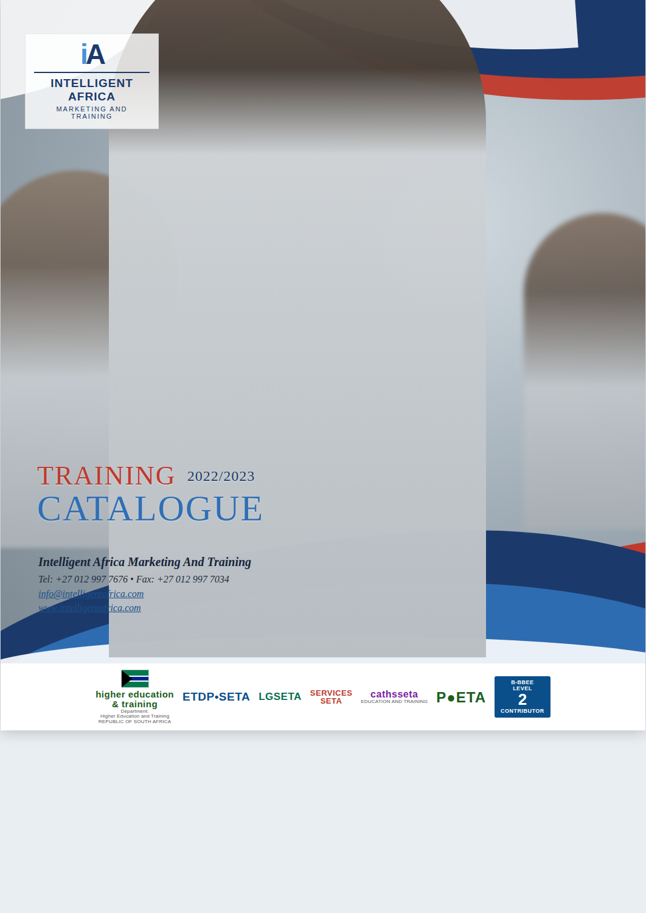i A
INTELLIGENT AFRICA
MARKETING AND TRAINING
TRAINING2022/2023
CATALOGUE
Intelligent Africa Marketing And Training Tel: +27 012 997 7676 • Fax: +27 012 997 7034
info@intelligentafrica.com
www.intelligentafrica.com
higher education
& training
Department:
Higher Education and Training
REPUBLIC OF SOUTH AFRICA
ETDP•SETA
LGSETA
SERVICES
SETA
cathsseta
EDUCATION AND TRAINING
P●ETA
B-BBEE
LEVEL
2
CONTRIBUTOR